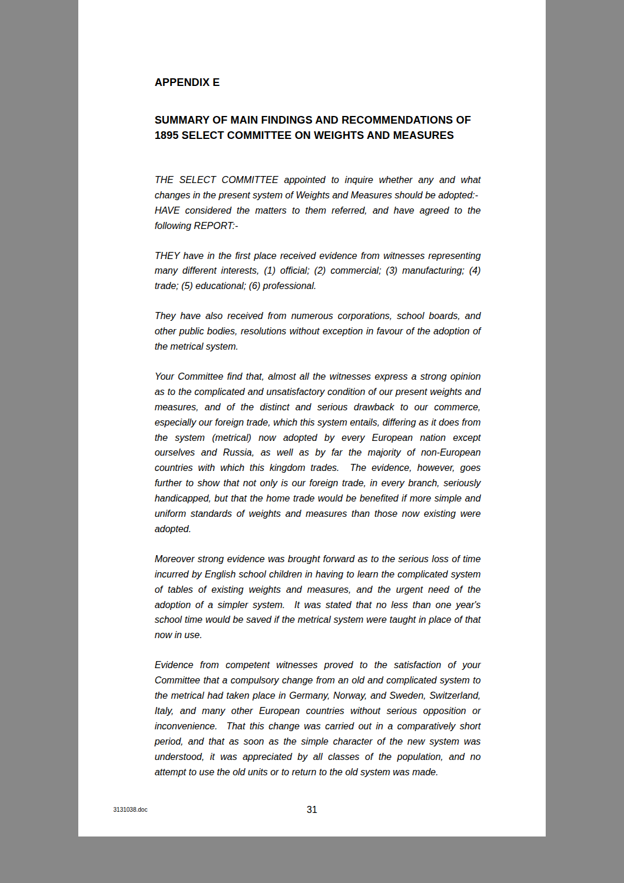APPENDIX E
SUMMARY OF MAIN FINDINGS AND RECOMMENDATIONS OF
1895 SELECT COMMITTEE ON WEIGHTS AND MEASURES
THE SELECT COMMITTEE appointed to inquire whether any and what changes in the present system of Weights and Measures should be adopted:- HAVE considered the matters to them referred, and have agreed to the following REPORT:-
THEY have in the first place received evidence from witnesses representing many different interests, (1) official; (2) commercial; (3) manufacturing; (4) trade; (5) educational; (6) professional.
They have also received from numerous corporations, school boards, and other public bodies, resolutions without exception in favour of the adoption of the metrical system.
Your Committee find that, almost all the witnesses express a strong opinion as to the complicated and unsatisfactory condition of our present weights and measures, and of the distinct and serious drawback to our commerce, especially our foreign trade, which this system entails, differing as it does from the system (metrical) now adopted by every European nation except ourselves and Russia, as well as by far the majority of non-European countries with which this kingdom trades. The evidence, however, goes further to show that not only is our foreign trade, in every branch, seriously handicapped, but that the home trade would be benefited if more simple and uniform standards of weights and measures than those now existing were adopted.
Moreover strong evidence was brought forward as to the serious loss of time incurred by English school children in having to learn the complicated system of tables of existing weights and measures, and the urgent need of the adoption of a simpler system. It was stated that no less than one year's school time would be saved if the metrical system were taught in place of that now in use.
Evidence from competent witnesses proved to the satisfaction of your Committee that a compulsory change from an old and complicated system to the metrical had taken place in Germany, Norway, and Sweden, Switzerland, Italy, and many other European countries without serious opposition or inconvenience. That this change was carried out in a comparatively short period, and that as soon as the simple character of the new system was understood, it was appreciated by all classes of the population, and no attempt to use the old units or to return to the old system was made.
3131038.doc
31